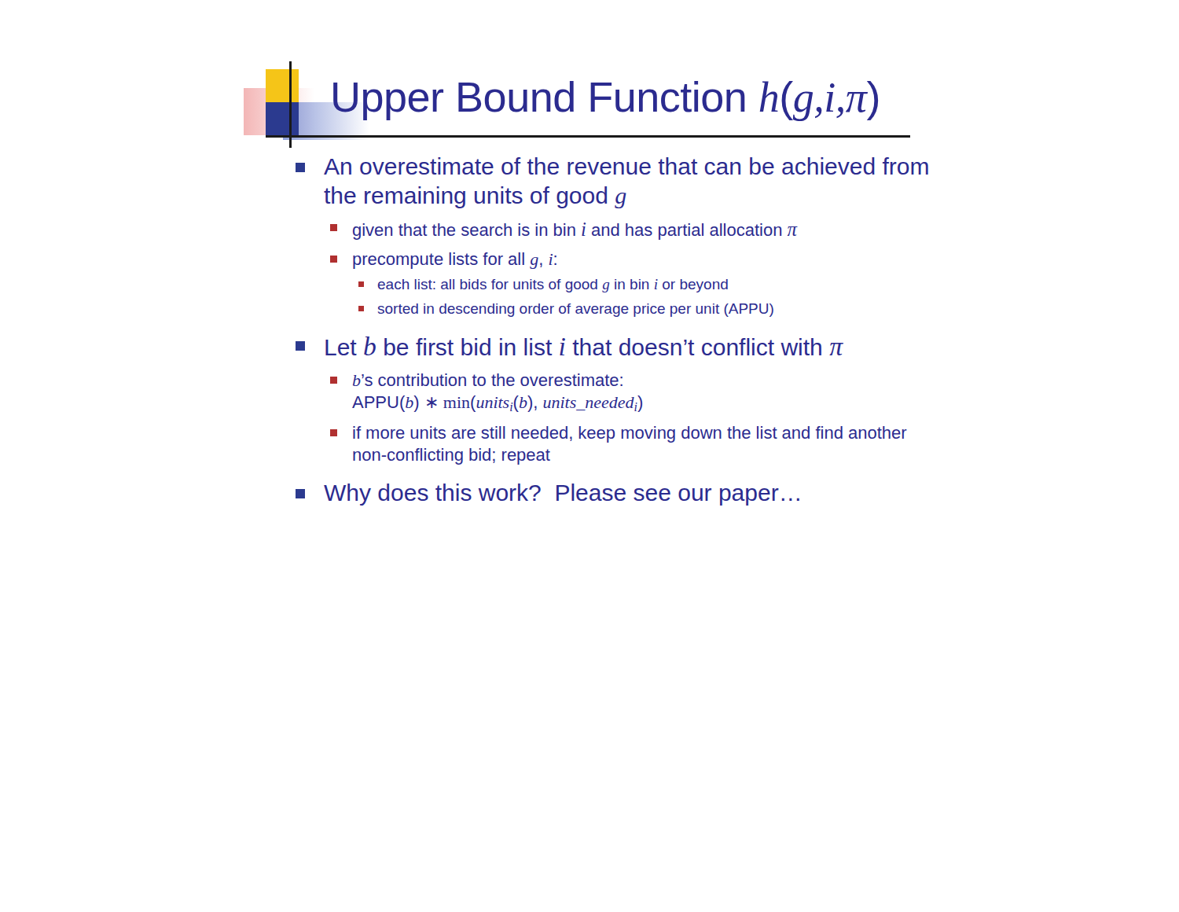Upper Bound Function h(g,i,π)
An overestimate of the revenue that can be achieved from the remaining units of good g
given that the search is in bin i and has partial allocation π
precompute lists for all g, i:
each list: all bids for units of good g in bin i or beyond
sorted in descending order of average price per unit (APPU)
Let b be first bid in list i that doesn’t conflict with π
b’s contribution to the overestimate:
APPU(b) ∗ min(units i(b), units_needed i)
if more units are still needed, keep moving down the list and find another non-conflicting bid; repeat
Why does this work? Please see our paper…